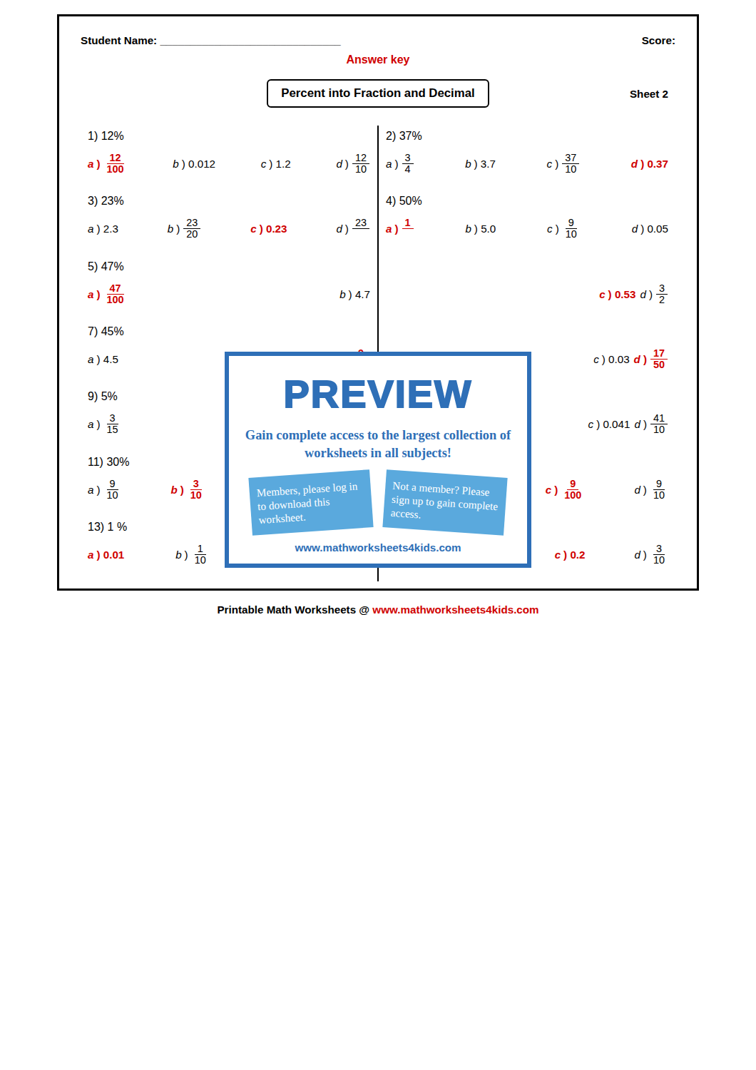Student Name: ______________________________
Score:
Answer key
Percent into Fraction and Decimal
Sheet 2
| 1) 12% a ) 12 100 b ) 0.012 c ) 1.2 d ) 12 10 | 2) 37% a ) 3 4 b ) 3.7 c ) 37 10 d ) 0.37 |
| 3) 23% a ) 2.3 b ) 23 20 c ) 0.23 d ) 23 | 4) 50% a ) 1 b ) 5.0 c ) 9 10 d ) 0.05 |
| 5) 47% a ) 47 100 b ) 4.7 | c ) 0.53 d ) 3 2 |
| 7) 45% a ) 4.5 b ) 9 20 | c ) 0.03 d ) 17 50 |
| 9) 5% a ) 3 15 b ) 3 20 | c ) 0.041 d ) 41 10 |
| 11) 30% a ) 9 10 b ) 3 10 c ) 3.0 d ) 0.03 | a ) 9.0 b ) 0.9 c ) 9 100 d ) 9 10 |
| 13) 1 % a ) 0.01 b ) 1 10 c ) 0.1 d ) 1 5 | 14) 20% a ) 0.02 b ) 1 10 c ) 0.2 d ) 3 10 |
PREVIEW
Gain complete access to the largest collection of worksheets in all subjects!
Members, please log in to download this worksheet.
Not a member? Please sign up to gain complete access.
www.mathworksheets4kids.com
Printable Math Worksheets @ www.mathworksheets4kids.com